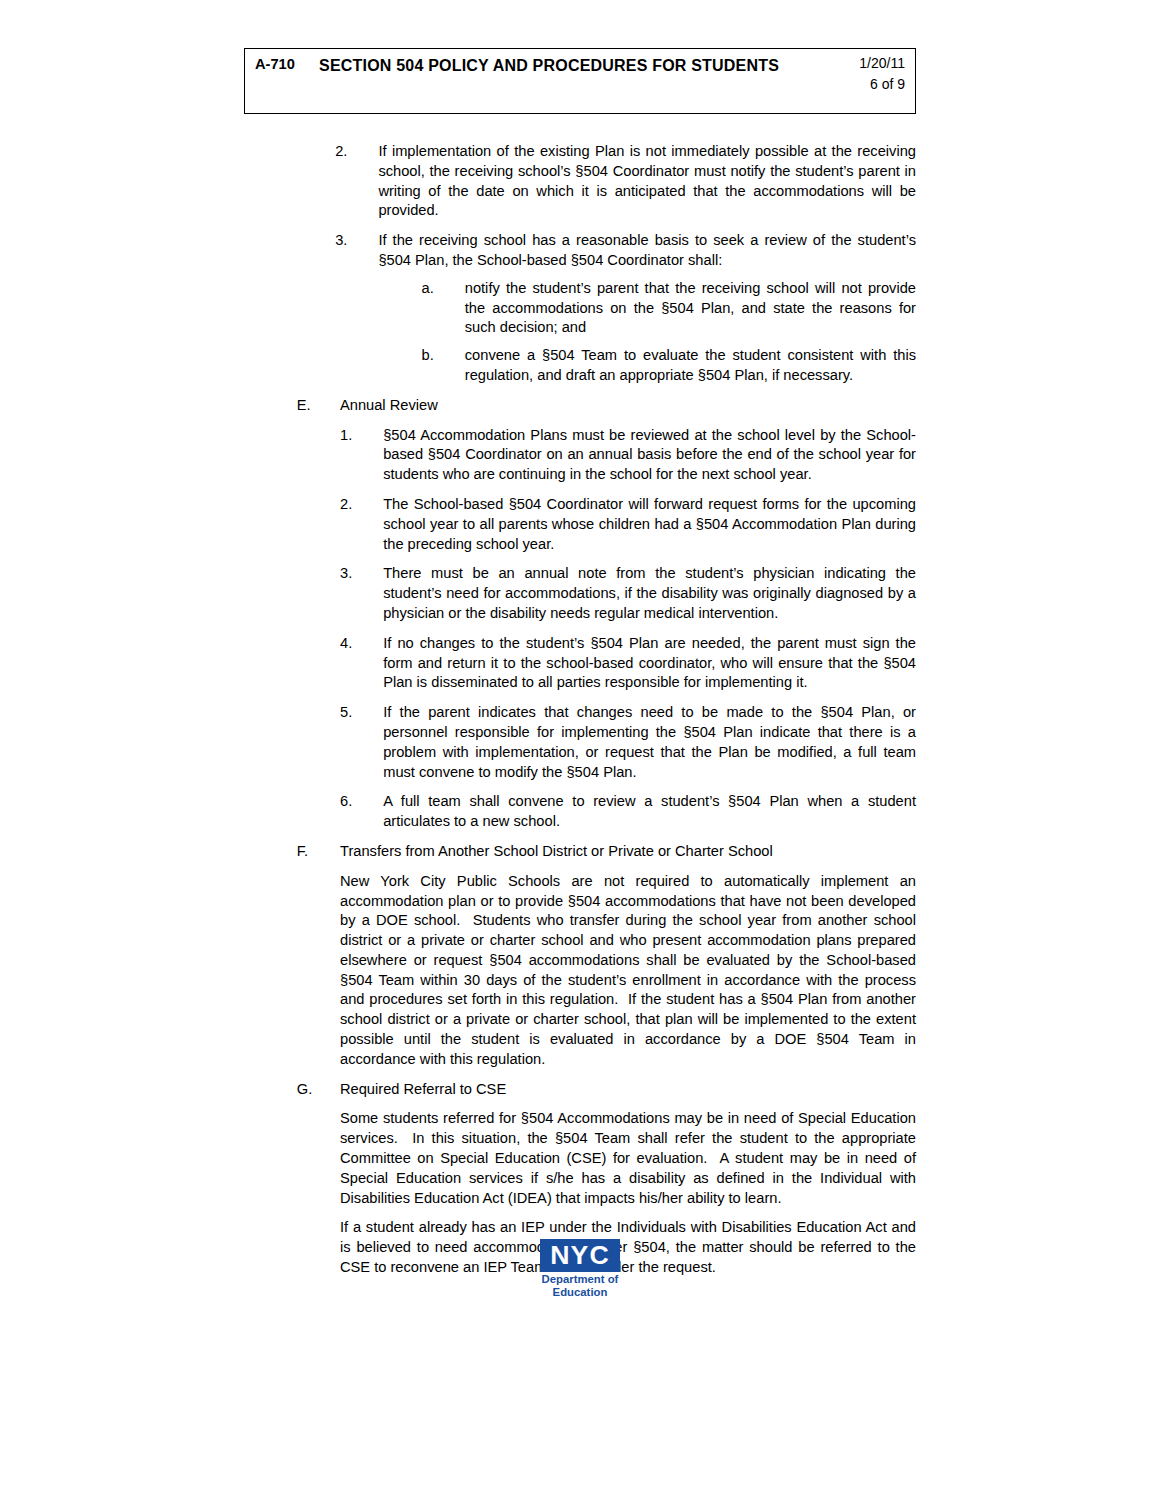A-710 SECTION 504 POLICY AND PROCEDURES FOR STUDENTS
1/20/11
6 of 9
2. If implementation of the existing Plan is not immediately possible at the receiving school, the receiving school’s §504 Coordinator must notify the student’s parent in writing of the date on which it is anticipated that the accommodations will be provided.
3. If the receiving school has a reasonable basis to seek a review of the student’s §504 Plan, the School-based §504 Coordinator shall:
a. notify the student’s parent that the receiving school will not provide the accommodations on the §504 Plan, and state the reasons for such decision; and
b. convene a §504 Team to evaluate the student consistent with this regulation, and draft an appropriate §504 Plan, if necessary.
E.
Annual Review
1. §504 Accommodation Plans must be reviewed at the school level by the School-based §504 Coordinator on an annual basis before the end of the school year for students who are continuing in the school for the next school year.
2. The School-based §504 Coordinator will forward request forms for the upcoming school year to all parents whose children had a §504 Accommodation Plan during the preceding school year.
3. There must be an annual note from the student’s physician indicating the student’s need for accommodations, if the disability was originally diagnosed by a physician or the disability needs regular medical intervention.
4. If no changes to the student’s §504 Plan are needed, the parent must sign the form and return it to the school-based coordinator, who will ensure that the §504 Plan is disseminated to all parties responsible for implementing it.
5. If the parent indicates that changes need to be made to the §504 Plan, or personnel responsible for implementing the §504 Plan indicate that there is a problem with implementation, or request that the Plan be modified, a full team must convene to modify the §504 Plan.
6. A full team shall convene to review a student’s §504 Plan when a student articulates to a new school.
F.
Transfers from Another School District or Private or Charter School
New York City Public Schools are not required to automatically implement an accommodation plan or to provide §504 accommodations that have not been developed by a DOE school. Students who transfer during the school year from another school district or a private or charter school and who present accommodation plans prepared elsewhere or request §504 accommodations shall be evaluated by the School-based §504 Team within 30 days of the student’s enrollment in accordance with the process and procedures set forth in this regulation. If the student has a §504 Plan from another school district or a private or charter school, that plan will be implemented to the extent possible until the student is evaluated in accordance by a DOE §504 Team in accordance with this regulation.
G.
Required Referral to CSE
Some students referred for §504 Accommodations may be in need of Special Education services. In this situation, the §504 Team shall refer the student to the appropriate Committee on Special Education (CSE) for evaluation. A student may be in need of Special Education services if s/he has a disability as defined in the Individual with Disabilities Education Act (IDEA) that impacts his/her ability to learn.
If a student already has an IEP under the Individuals with Disabilities Education Act and is believed to need accommodations under §504, the matter should be referred to the CSE to reconvene an IEP Team and consider the request.
NYC Department of
Education